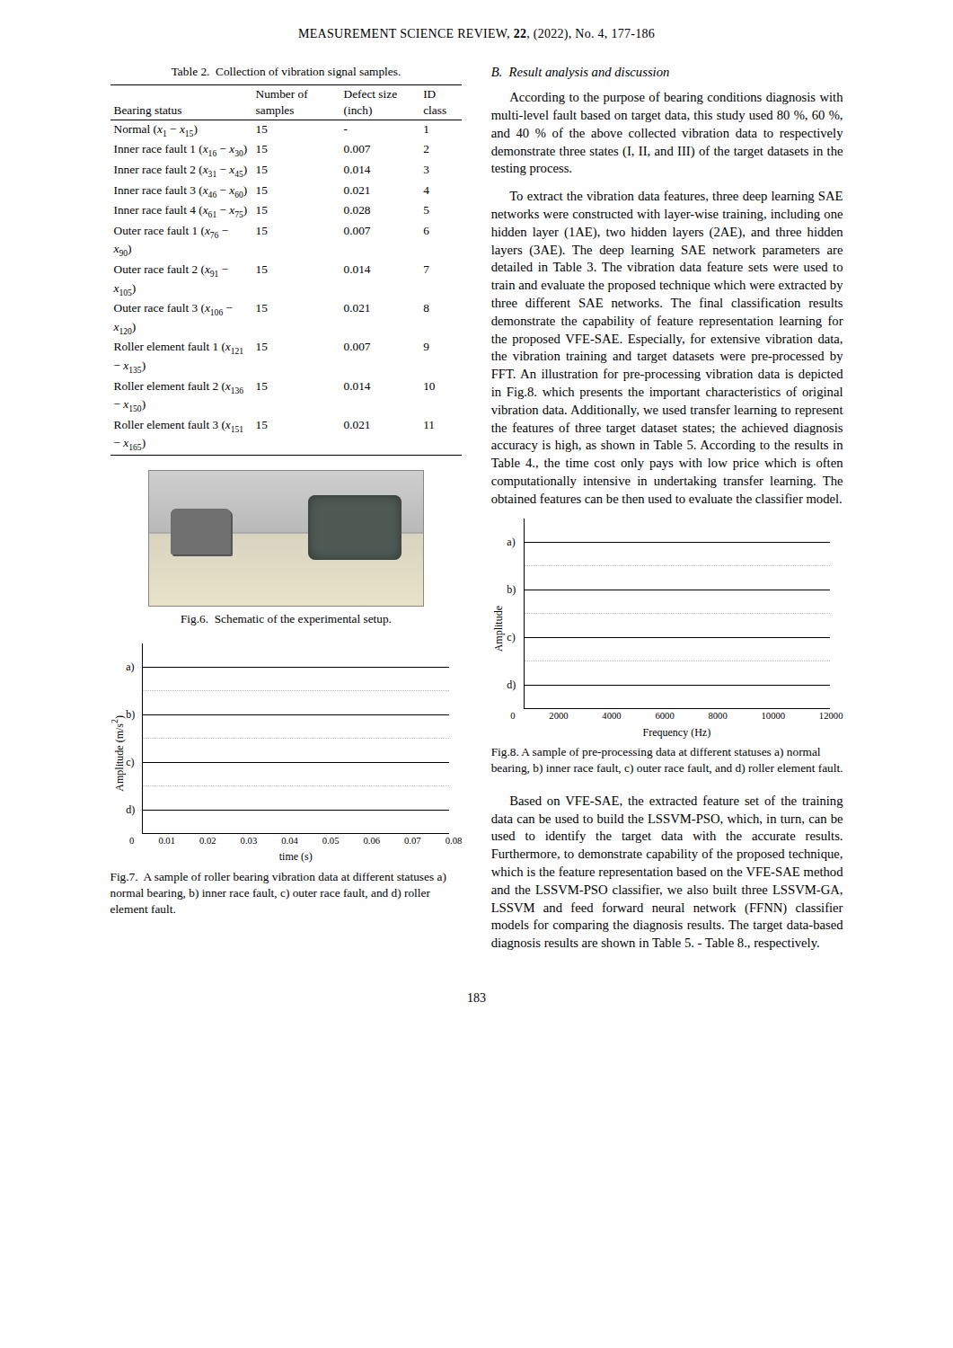MEASUREMENT SCIENCE REVIEW, 22, (2022), No. 4, 177-186
Table 2. Collection of vibration signal samples.
| Bearing status | Number of samples | Defect size (inch) | ID class |
| --- | --- | --- | --- |
| Normal ( x 1 − x 15 ) | 15 | - | 1 |
| Inner race fault 1 ( x 16 − x 30 ) | 15 | 0.007 | 2 |
| Inner race fault 2 ( x 31 − x 45 ) | 15 | 0.014 | 3 |
| Inner race fault 3 ( x 46 − x 60 ) | 15 | 0.021 | 4 |
| Inner race fault 4 ( x 61 − x 75 ) | 15 | 0.028 | 5 |
| Outer race fault 1 ( x 76 − x 90 ) | 15 | 0.007 | 6 |
| Outer race fault 2 ( x 91 − x 105 ) | 15 | 0.014 | 7 |
| Outer race fault 3 ( x 106 − x 120 ) | 15 | 0.021 | 8 |
| Roller element fault 1 ( x 121 − x 135 ) | 15 | 0.007 | 9 |
| Roller element fault 2 ( x 136 − x 150 ) | 15 | 0.014 | 10 |
| Roller element fault 3 ( x 151 − x 165 ) | 15 | 0.021 | 11 |
Fig.6. Schematic of the experimental setup.
Amplitude (m/s2)
a)
b)
c)
d)
00.010.020.030.040.050.060.070.08
time (s)
Fig.7. A sample of roller bearing vibration data at different statuses a) normal bearing, b) inner race fault, c) outer race fault, and d) roller element fault.
B. Result analysis and discussion
According to the purpose of bearing conditions diagnosis with multi-level fault based on target data, this study used 80 %, 60 %, and 40 % of the above collected vibration data to respectively demonstrate three states (I, II, and III) of the target datasets in the testing process.
To extract the vibration data features, three deep learning SAE networks were constructed with layer-wise training, including one hidden layer (1AE), two hidden layers (2AE), and three hidden layers (3AE). The deep learning SAE network parameters are detailed in Table 3. The vibration data feature sets were used to train and evaluate the proposed technique which were extracted by three different SAE networks. The final classification results demonstrate the capability of feature representation learning for the proposed VFE-SAE. Especially, for extensive vibration data, the vibration training and target datasets were pre-processed by FFT. An illustration for pre-processing vibration data is depicted in Fig.8. which presents the important characteristics of original vibration data. Additionally, we used transfer learning to represent the features of three target dataset states; the achieved diagnosis accuracy is high, as shown in Table 5. According to the results in Table 4., the time cost only pays with low price which is often computationally intensive in undertaking transfer learning. The obtained features can be then used to evaluate the classifier model.
Amplitude
a)
b)
c)
d)
020004000600080001000012000
Frequency (Hz)
Fig.8. A sample of pre-processing data at different statuses a) normal bearing, b) inner race fault, c) outer race fault, and d) roller element fault.
Based on VFE-SAE, the extracted feature set of the training data can be used to build the LSSVM-PSO, which, in turn, can be used to identify the target data with the accurate results. Furthermore, to demonstrate capability of the proposed technique, which is the feature representation based on the VFE-SAE method and the LSSVM-PSO classifier, we also built three LSSVM-GA, LSSVM and feed forward neural network (FFNN) classifier models for comparing the diagnosis results. The target data-based diagnosis results are shown in Table 5. - Table 8., respectively.
183